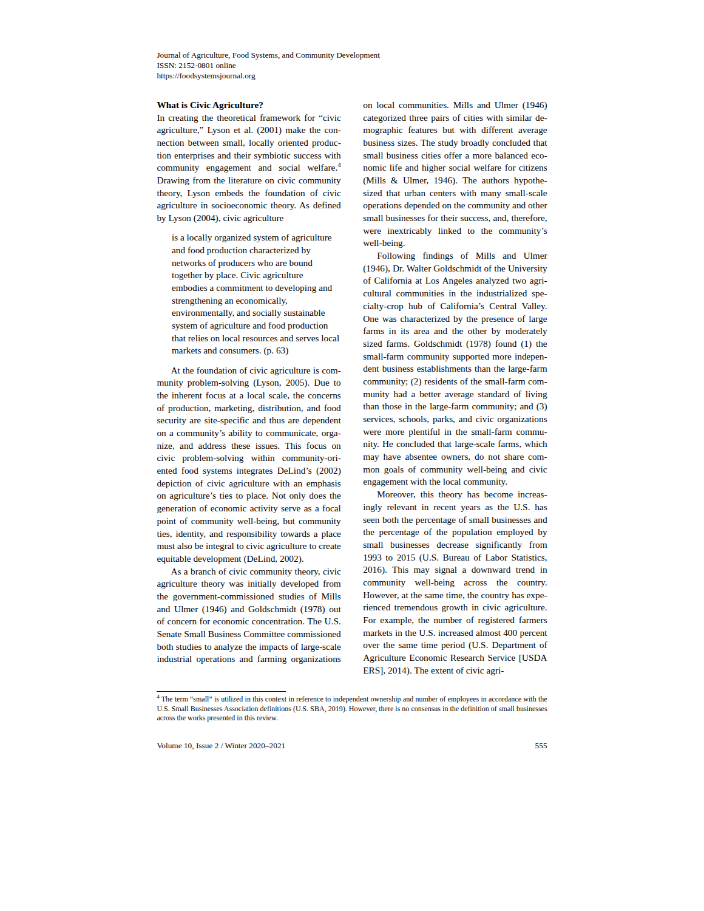Journal of Agriculture, Food Systems, and Community Development
ISSN: 2152-0801 online
https://foodsystemsjournal.org
What is Civic Agriculture?
In creating the theoretical framework for “civic agriculture,” Lyson et al. (2001) make the connection between small, locally oriented production enterprises and their symbiotic success with community engagement and social welfare.4 Drawing from the literature on civic community theory, Lyson embeds the foundation of civic agriculture in socioeconomic theory. As defined by Lyson (2004), civic agriculture
is a locally organized system of agriculture and food production characterized by networks of producers who are bound together by place. Civic agriculture embodies a commitment to developing and strengthening an economically, environmentally, and socially sustainable system of agriculture and food production that relies on local resources and serves local markets and consumers. (p. 63)
At the foundation of civic agriculture is community problem-solving (Lyson, 2005). Due to the inherent focus at a local scale, the concerns of production, marketing, distribution, and food security are site-specific and thus are dependent on a community’s ability to communicate, organize, and address these issues. This focus on civic problem-solving within community-oriented food systems integrates DeLind’s (2002) depiction of civic agriculture with an emphasis on agriculture’s ties to place. Not only does the generation of economic activity serve as a focal point of community well-being, but community ties, identity, and responsibility towards a place must also be integral to civic agriculture to create equitable development (DeLind, 2002).
As a branch of civic community theory, civic agriculture theory was initially developed from the government-commissioned studies of Mills and Ulmer (1946) and Goldschmidt (1978) out of concern for economic concentration. The U.S. Senate Small Business Committee commissioned both studies to analyze the impacts of large-scale industrial operations and farming organizations on local communities. Mills and Ulmer (1946) categorized three pairs of cities with similar demographic features but with different average business sizes. The study broadly concluded that small business cities offer a more balanced economic life and higher social welfare for citizens (Mills & Ulmer, 1946). The authors hypothesized that urban centers with many small-scale operations depended on the community and other small businesses for their success, and, therefore, were inextricably linked to the community’s well-being.
Following findings of Mills and Ulmer (1946), Dr. Walter Goldschmidt of the University of California at Los Angeles analyzed two agricultural communities in the industrialized specialty-crop hub of California’s Central Valley. One was characterized by the presence of large farms in its area and the other by moderately sized farms. Goldschmidt (1978) found (1) the small-farm community supported more independent business establishments than the large-farm community; (2) residents of the small-farm community had a better average standard of living than those in the large-farm community; and (3) services, schools, parks, and civic organizations were more plentiful in the small-farm community. He concluded that large-scale farms, which may have absentee owners, do not share common goals of community well-being and civic engagement with the local community.
Moreover, this theory has become increasingly relevant in recent years as the U.S. has seen both the percentage of small businesses and the percentage of the population employed by small businesses decrease significantly from 1993 to 2015 (U.S. Bureau of Labor Statistics, 2016). This may signal a downward trend in community well-being across the country. However, at the same time, the country has experienced tremendous growth in civic agriculture. For example, the number of registered farmers markets in the U.S. increased almost 400 percent over the same time period (U.S. Department of Agriculture Economic Research Service [USDA ERS], 2014). The extent of civic agri-
4 The term “small” is utilized in this context in reference to independent ownership and number of employees in accordance with the U.S. Small Businesses Association definitions (U.S. SBA, 2019). However, there is no consensus in the definition of small businesses across the works presented in this review.
Volume 10, Issue 2 / Winter 2020–2021 555